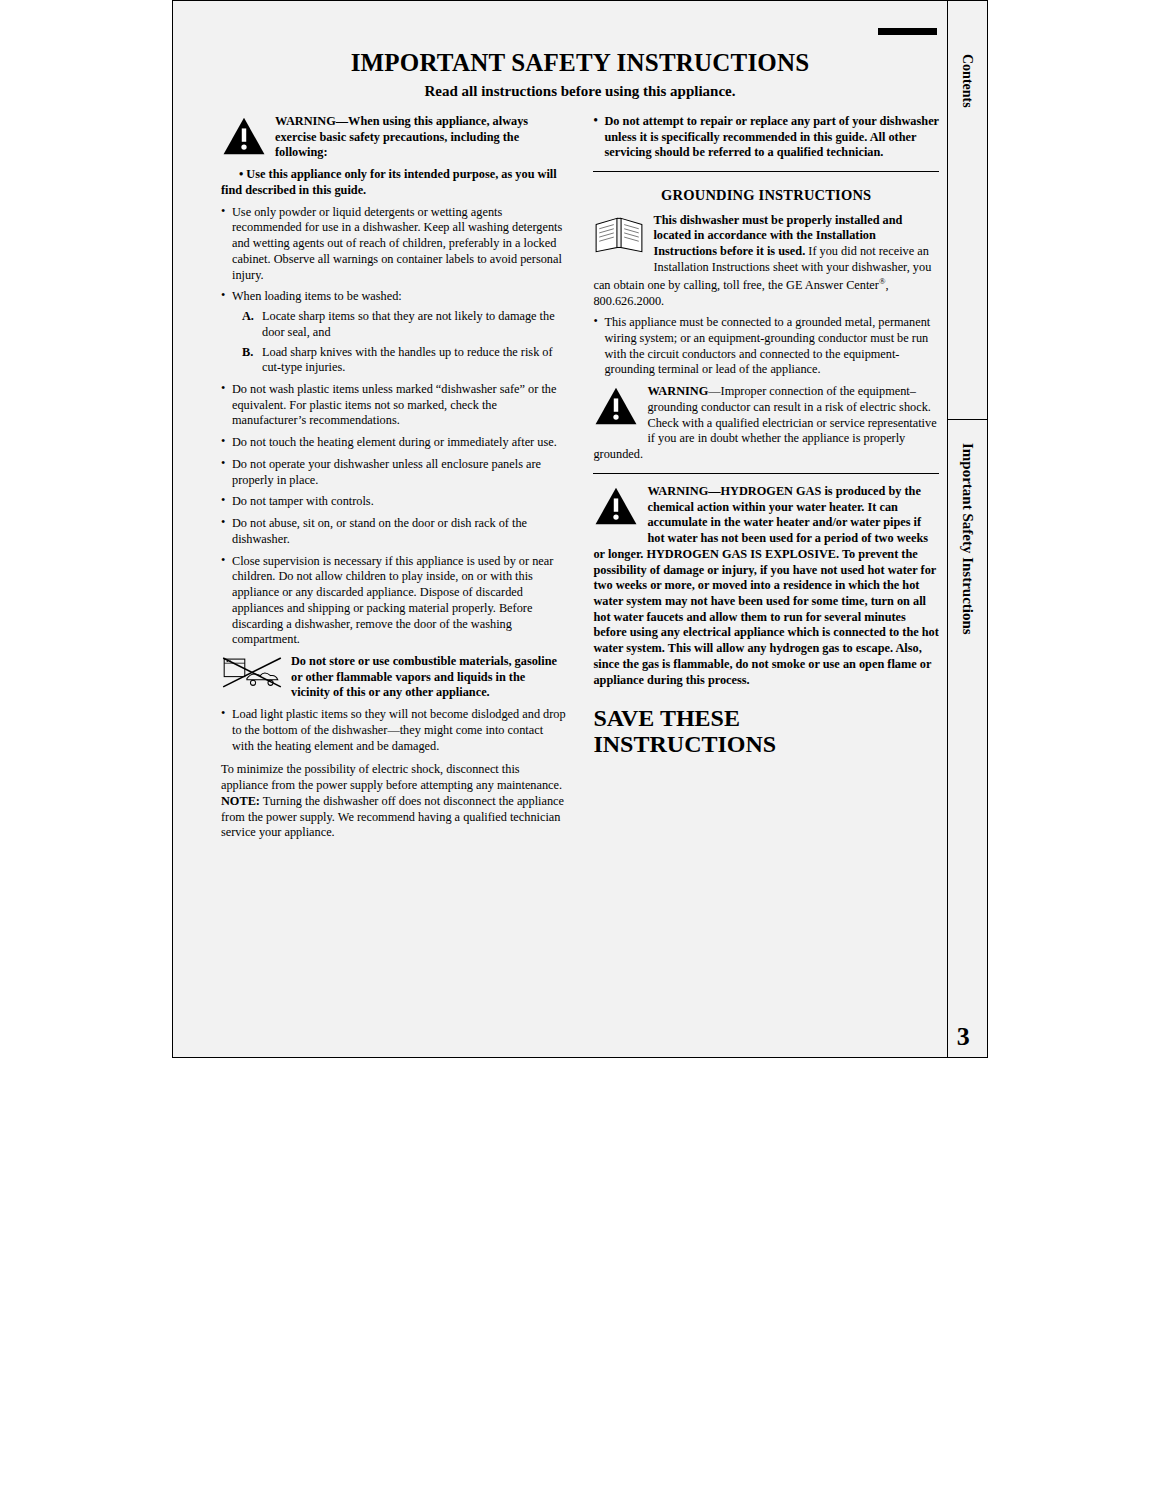IMPORTANT SAFETY INSTRUCTIONS
Read all instructions before using this appliance.
WARNING—When using this appliance, always exercise basic safety precautions, including the following:
• Use this appliance only for its intended purpose, as you will find described in this guide.
Use only powder or liquid detergents or wetting agents recommended for use in a dishwasher. Keep all washing detergents and wetting agents out of reach of children, preferably in a locked cabinet. Observe all warnings on container labels to avoid personal injury.
When loading items to be washed:
A. Locate sharp items so that they are not likely to damage the door seal, and
B. Load sharp knives with the handles up to reduce the risk of cut-type injuries.
Do not wash plastic items unless marked “dishwasher safe” or the equivalent. For plastic items not so marked, check the manufacturer’s recommendations.
Do not touch the heating element during or immediately after use.
Do not operate your dishwasher unless all enclosure panels are properly in place.
Do not tamper with controls.
Do not abuse, sit on, or stand on the door or dish rack of the dishwasher.
Close supervision is necessary if this appliance is used by or near children. Do not allow children to play inside, on or with this appliance or any discarded appliance. Dispose of discarded appliances and shipping or packing material properly. Before discarding a dishwasher, remove the door of the washing compartment.
Do not store or use combustible materials, gasoline or other flammable vapors and liquids in the vicinity of this or any other appliance.
Load light plastic items so they will not become dislodged and drop to the bottom of the dishwasher—they might come into contact with the heating element and be damaged.
To minimize the possibility of electric shock, disconnect this appliance from the power supply before attempting any maintenance. NOTE: Turning the dishwasher off does not disconnect the appliance from the power supply. We recommend having a qualified technician service your appliance.
Do not attempt to repair or replace any part of your dishwasher unless it is specifically recommended in this guide. All other servicing should be referred to a qualified technician.
GROUNDING INSTRUCTIONS
This dishwasher must be properly installed and located in accordance with the Installation Instructions before it is used. If you did not receive an Installation Instructions sheet with your dishwasher, you can obtain one by calling, toll free, the GE Answer Center®, 800.626.2000.
This appliance must be connected to a grounded metal, permanent wiring system; or an equipment-grounding conductor must be run with the circuit conductors and connected to the equipment-grounding terminal or lead of the appliance.
WARNING—Improper connection of the equipment–grounding conductor can result in a risk of electric shock. Check with a qualified electrician or service representative if you are in doubt whether the appliance is properly grounded.
WARNING—HYDROGEN GAS is produced by the chemical action within your water heater. It can accumulate in the water heater and/or water pipes if hot water has not been used for a period of two weeks or longer. HYDROGEN GAS IS EXPLOSIVE. To prevent the possibility of damage or injury, if you have not used hot water for two weeks or more, or moved into a residence in which the hot water system may not have been used for some time, turn on all hot water faucets and allow them to run for several minutes before using any electrical appliance which is connected to the hot water system. This will allow any hydrogen gas to escape. Also, since the gas is flammable, do not smoke or use an open flame or appliance during this process.
SAVE THESE
INSTRUCTIONS
Contents
Important Safety Instructions
3